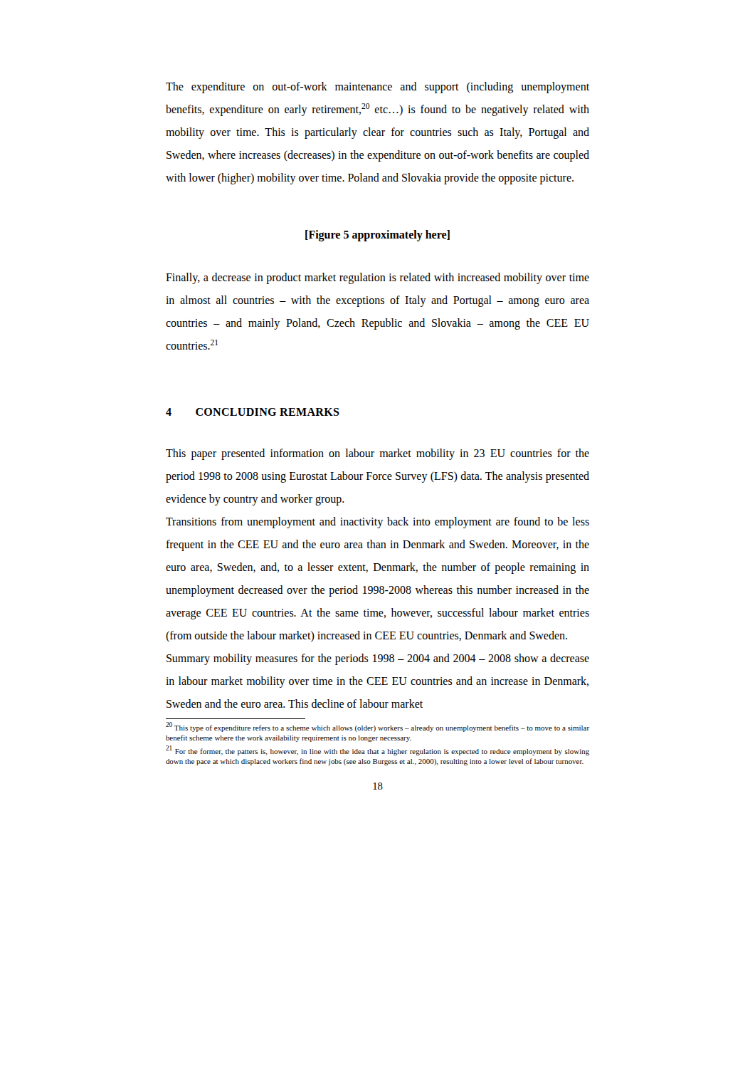The expenditure on out-of-work maintenance and support (including unemployment benefits, expenditure on early retirement,20 etc…) is found to be negatively related with mobility over time. This is particularly clear for countries such as Italy, Portugal and Sweden, where increases (decreases) in the expenditure on out-of-work benefits are coupled with lower (higher) mobility over time. Poland and Slovakia provide the opposite picture.
[Figure 5 approximately here]
Finally, a decrease in product market regulation is related with increased mobility over time in almost all countries – with the exceptions of Italy and Portugal – among euro area countries – and mainly Poland, Czech Republic and Slovakia – among the CEE EU countries.21
4 CONCLUDING REMARKS
This paper presented information on labour market mobility in 23 EU countries for the period 1998 to 2008 using Eurostat Labour Force Survey (LFS) data. The analysis presented evidence by country and worker group.
Transitions from unemployment and inactivity back into employment are found to be less frequent in the CEE EU and the euro area than in Denmark and Sweden. Moreover, in the euro area, Sweden, and, to a lesser extent, Denmark, the number of people remaining in unemployment decreased over the period 1998-2008 whereas this number increased in the average CEE EU countries. At the same time, however, successful labour market entries (from outside the labour market) increased in CEE EU countries, Denmark and Sweden.
Summary mobility measures for the periods 1998 – 2004 and 2004 – 2008 show a decrease in labour market mobility over time in the CEE EU countries and an increase in Denmark, Sweden and the euro area. This decline of labour market
20 This type of expenditure refers to a scheme which allows (older) workers – already on unemployment benefits – to move to a similar benefit scheme where the work availability requirement is no longer necessary.
21 For the former, the patters is, however, in line with the idea that a higher regulation is expected to reduce employment by slowing down the pace at which displaced workers find new jobs (see also Burgess et al., 2000), resulting into a lower level of labour turnover.
18